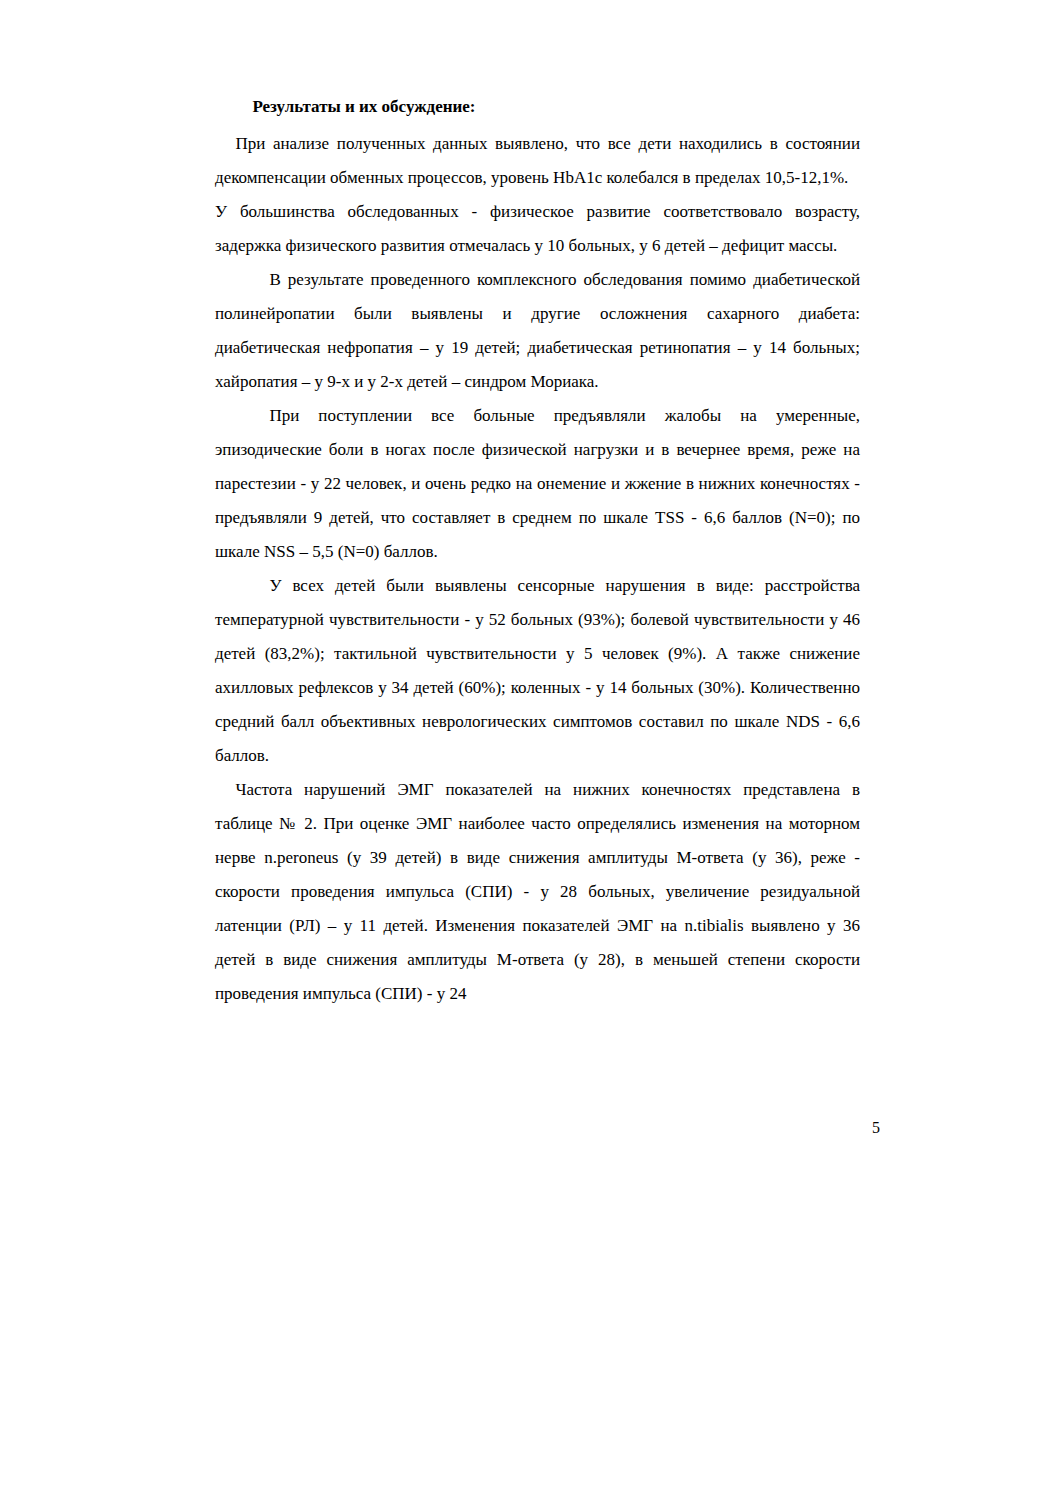Результаты и их обсуждение:
При анализе полученных данных выявлено, что все дети находились в состоянии декомпенсации обменных процессов, уровень HbA1c колебался в пределах 10,5-12,1%.
У большинства обследованных - физическое развитие соответствовало возрасту, задержка физического развития отмечалась у 10 больных, у 6 детей – дефицит массы.
В результате проведенного комплексного обследования помимо диабетической полинейропатии были выявлены и другие осложнения сахарного диабета: диабетическая нефропатия – у 19 детей; диабетическая ретинопатия – у 14 больных; хайропатия – у 9-х и у 2-х детей – синдром Мориака.
При поступлении все больные предъявляли жалобы на умеренные, эпизодические боли в ногах после физической нагрузки и в вечернее время, реже на парестезии - у 22 человек, и очень редко на онемение и жжение в нижних конечностях - предъявляли 9 детей, что составляет в среднем по шкале TSS - 6,6 баллов (N=0); по шкале NSS – 5,5 (N=0) баллов.
У всех детей были выявлены сенсорные нарушения в виде: расстройства температурной чувствительности - у 52 больных (93%); болевой чувствительности у 46 детей (83,2%); тактильной чувствительности у 5 человек (9%). А также снижение ахилловых рефлексов у 34 детей (60%); коленных - у 14 больных (30%). Количественно средний балл объективных неврологических симптомов составил по шкале NDS - 6,6 баллов.
Частота нарушений ЭМГ показателей на нижних конечностях представлена в таблице № 2. При оценке ЭМГ наиболее часто определялись изменения на моторном нерве n.peroneus (у 39 детей) в виде снижения амплитуды М-ответа (у 36), реже - скорости проведения импульса (СПИ) - у 28 больных, увеличение резидуальной латенции (РЛ) – у 11 детей. Изменения показателей ЭМГ на n.tibialis выявлено у 36 детей в виде снижения амплитуды М-ответа (у 28), в меньшей степени скорости проведения импульса (СПИ) - у 24
5